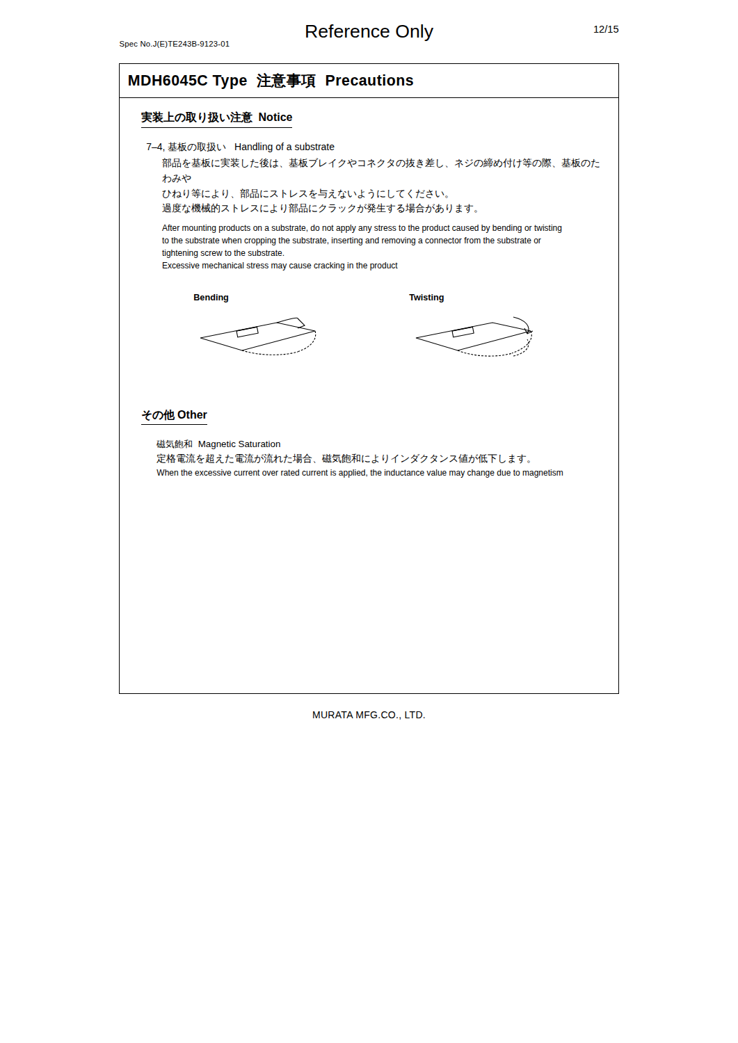Spec No.J(E)TE243B-9123-01
Reference Only
12/15
MDH6045C Type 注意事項 Precautions
実装上の取り扱い注意 Notice
7–4, 基板の取扱い Handling of a substrate
部品を基板に実装した後は、基板ブレイクやコネクタの抜き差し、ネジの締め付け等の際、基板のたわみや
ひねり等により、部品にストレスを与えないようにしてください。
過度な機械的ストレスにより部品にクラックが発生する場合があります。
After mounting products on a substrate, do not apply any stress to the product caused by bending or twisting
to the substrate when cropping the substrate, inserting and removing a connector from the substrate or
tightening screw to the substrate.
Excessive mechanical stress may cause cracking in the product
Bending
Twisting
その他 Other
磁気飽和 Magnetic Saturation
定格電流を超えた電流が流れた場合、磁気飽和によりインダクタンス値が低下します。
When the excessive current over rated current is applied, the inductance value may change due to magnetism
MURATA MFG.CO., LTD.